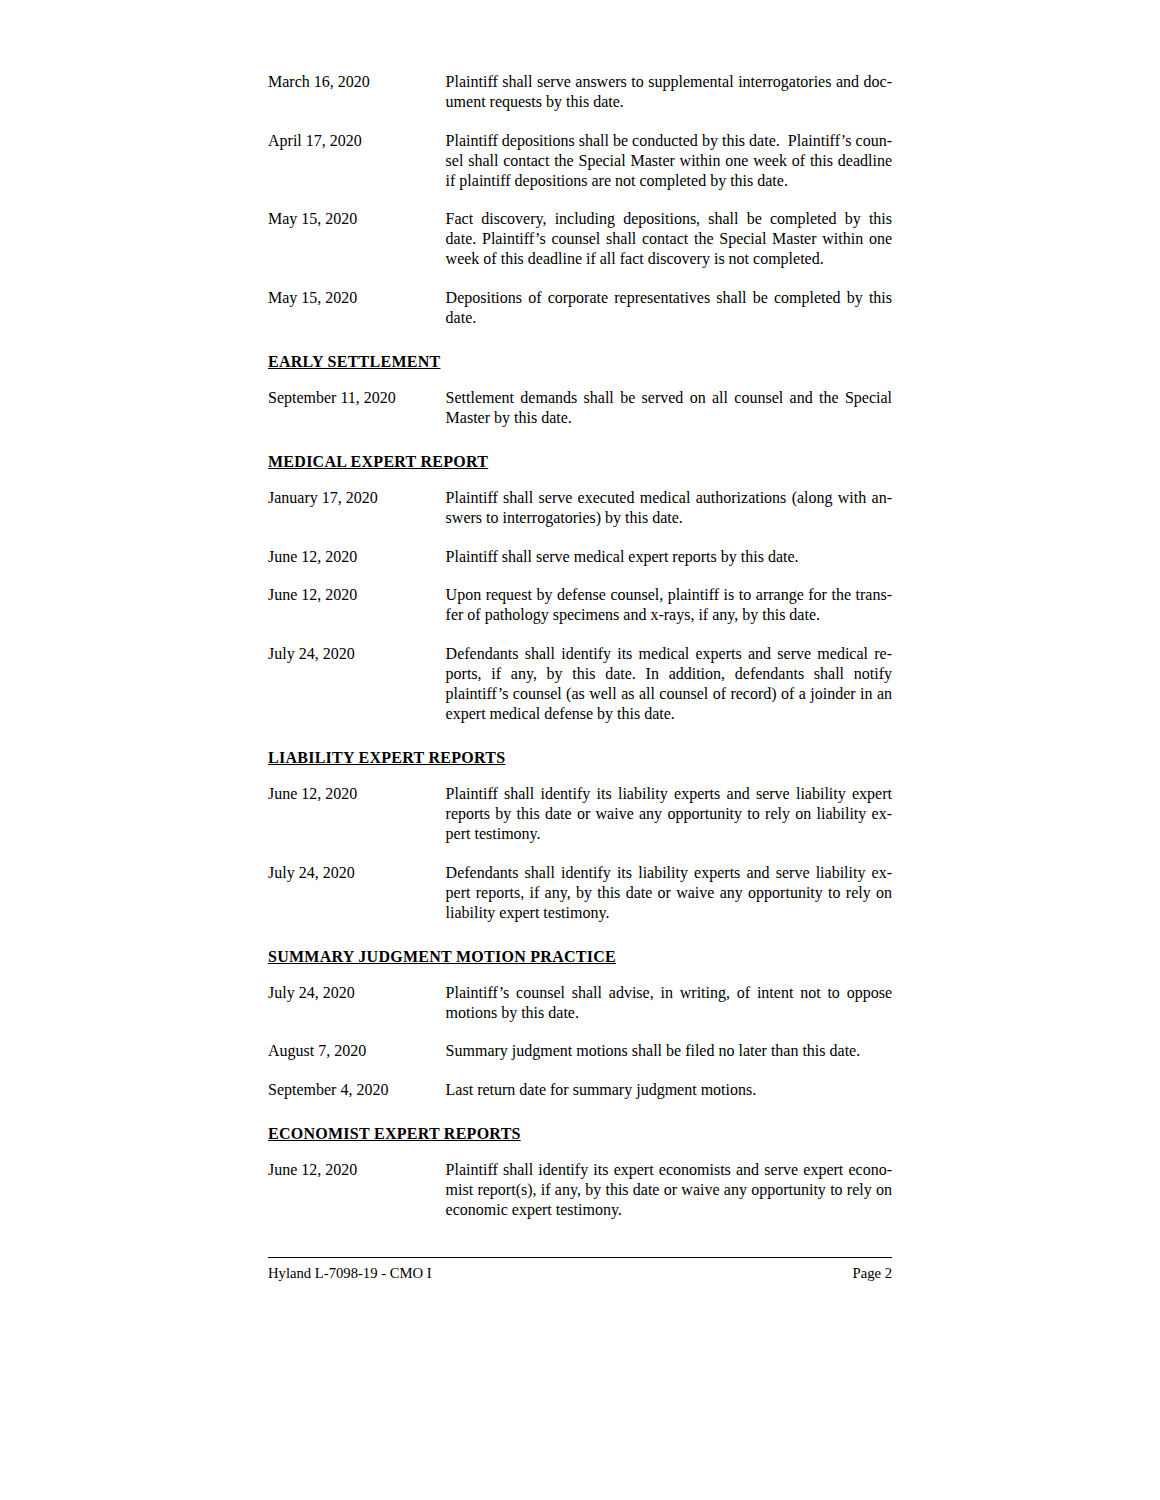March 16, 2020
Plaintiff shall serve answers to supplemental interrogatories and document requests by this date.
April 17, 2020
Plaintiff depositions shall be conducted by this date. Plaintiff’s counsel shall contact the Special Master within one week of this deadline if plaintiff depositions are not completed by this date.
May 15, 2020
Fact discovery, including depositions, shall be completed by this date. Plaintiff’s counsel shall contact the Special Master within one week of this deadline if all fact discovery is not completed.
May 15, 2020
Depositions of corporate representatives shall be completed by this date.
Early Settlement
September 11, 2020
Settlement demands shall be served on all counsel and the Special Master by this date.
Medical Expert Report
January 17, 2020
Plaintiff shall serve executed medical authorizations (along with answers to interrogatories) by this date.
June 12, 2020
Plaintiff shall serve medical expert reports by this date.
June 12, 2020
Upon request by defense counsel, plaintiff is to arrange for the transfer of pathology specimens and x-rays, if any, by this date.
July 24, 2020
Defendants shall identify its medical experts and serve medical reports, if any, by this date. In addition, defendants shall notify plaintiff’s counsel (as well as all counsel of record) of a joinder in an expert medical defense by this date.
Liability Expert Reports
June 12, 2020
Plaintiff shall identify its liability experts and serve liability expert reports by this date or waive any opportunity to rely on liability expert testimony.
July 24, 2020
Defendants shall identify its liability experts and serve liability expert reports, if any, by this date or waive any opportunity to rely on liability expert testimony.
Summary Judgment Motion Practice
July 24, 2020
Plaintiff’s counsel shall advise, in writing, of intent not to oppose motions by this date.
August 7, 2020
Summary judgment motions shall be filed no later than this date.
September 4, 2020
Last return date for summary judgment motions.
Economist Expert Reports
June 12, 2020
Plaintiff shall identify its expert economists and serve expert economist report(s), if any, by this date or waive any opportunity to rely on economic expert testimony.
Hyland L-7098-19 - CMO I
Page 2